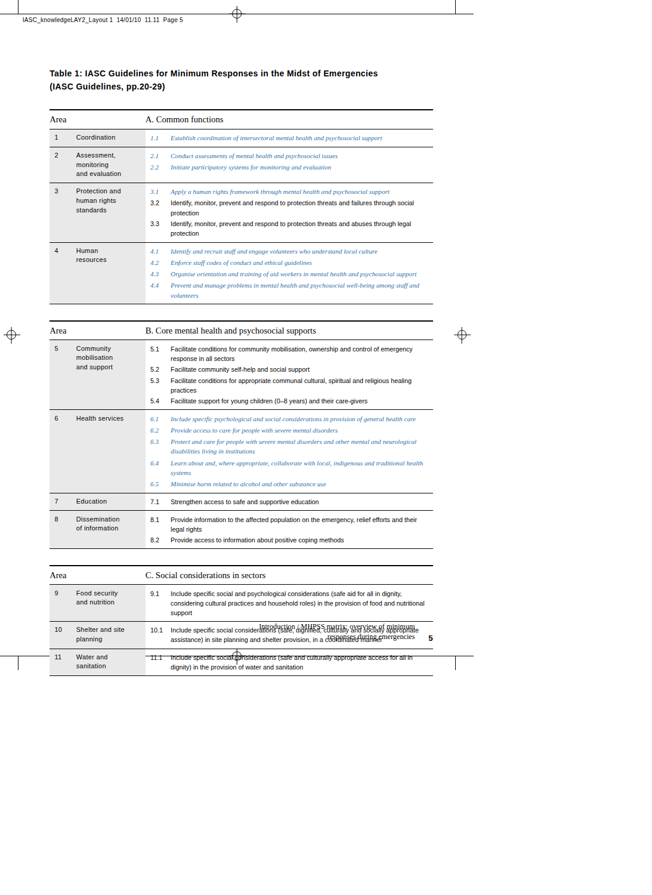IASC_knowledgeLAY2_Layout 1 14/01/10 11.11 Page 5
Table 1: IASC Guidelines for Minimum Responses in the Midst of Emergencies
(IASC Guidelines, pp.20-29)
| Area | A. Common functions |
| 1 | Coordination | 1.1 Establish coordination of intersectoral mental health and psychosocial support |
| 2 | Assessment, monitoring and evaluation | 2.1 Conduct assessments of mental health and psychosocial issues 2.2 Initiate participatory systems for monitoring and evaluation |
| 3 | Protection and human rights standards | 3.1 Apply a human rights framework through mental health and psychosocial support 3.2 Identify, monitor, prevent and respond to protection threats and failures through social protection 3.3 Identify, monitor, prevent and respond to protection threats and abuses through legal protection |
| 4 | Human resources | 4.1 Identify and recruit staff and engage volunteers who understand local culture 4.2 Enforce staff codes of conduct and ethical guidelines 4.3 Organise orientation and training of aid workers in mental health and psychosocial support 4.4 Prevent and manage problems in mental health and psychosocial well-being among staff and volunteers |
| Area | B. Core mental health and psychosocial supports |
| 5 | Community mobilisation and support | 5.1 Facilitate conditions for community mobilisation, ownership and control of emergency response in all sectors 5.2 Facilitate community self-help and social support 5.3 Facilitate conditions for appropriate communal cultural, spiritual and religious healing practices 5.4 Facilitate support for young children (0–8 years) and their care-givers |
| 6 | Health services | 6.1 Include specific psychological and social considerations in provision of general health care 6.2 Provide access to care for people with severe mental disorders 6.3 Protect and care for people with severe mental disorders and other mental and neurological disabilities living in institutions 6.4 Learn about and, where appropriate, collaborate with local, indigenous and traditional health systems 6.5 Minimise harm related to alcohol and other substance use |
| 7 | Education | 7.1 Strengthen access to safe and supportive education |
| 8 | Dissemination of information | 8.1 Provide information to the affected population on the emergency, relief efforts and their legal rights 8.2 Provide access to information about positive coping methods |
| Area | C. Social considerations in sectors |
| 9 | Food security and nutrition | 9.1 Include specific social and psychological considerations (safe aid for all in dignity, considering cultural practices and household roles) in the provision of food and nutritional support |
| 10 | Shelter and site planning | 10.1 Include specific social considerations (safe, dignified, culturally and socially appropriate assistance) in site planning and shelter provision, in a coordinated manner |
| 11 | Water and sanitation | 11.1 Include specific social considerations (safe and culturally appropriate access for all in dignity) in the provision of water and sanitation |
Introduction / MHPSS matrix: overview of minimum
responses during emergencies
5